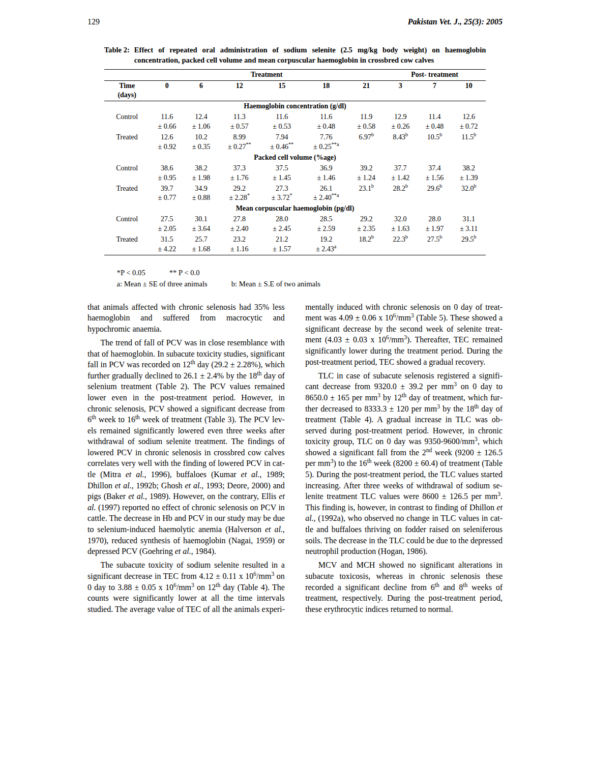129 Pakistan Vet. J., 25(3): 2005
Table 2: Effect of repeated oral administration of sodium selenite (2.5 mg/kg body weight) on haemoglobin concentration, packed cell volume and mean corpuscular haemoglobin in crossbred cow calves
| | Treatment | Post- treatment |
| --- | --- | --- |
| Time (days) | 0 | 6 | 12 | 15 | 18 | 21 | 3 | 7 | 10 |
| Haemoglobin concentration (g/dl) |
| Control | 11.6 ± 0.66 | 12.4 ± 1.06 | 11.3 ± 0.57 | 11.6 ± 0.53 | 11.6 ± 0.48 | 11.9 ± 0.58 | 12.9 ± 0.26 | 11.4 ± 0.48 | 12.6 ± 0.72 |
| Treated | 12.6 ± 0.92 | 10.2 ± 0.35 | 8.99 ± 0.27 ** | 7.94 ± 0.46 ** | 7.76 ± 0.25 **a | 6.97 b | 8.43 b | 10.5 b | 11.5 b |
| Packed cell volume (%age) |
| Control | 38.6 ± 0.95 | 38.2 ± 1.98 | 37.3 ± 1.76 | 37.5 ± 1.45 | 36.9 ± 1.46 | 39.2 ± 1.24 | 37.7 ± 1.42 | 37.4 ± 1.56 | 38.2 ± 1.39 |
| Treated | 39.7 ± 0.77 | 34.9 ± 0.88 | 29.2 ± 2.28 * | 27.3 ± 3.72 * | 26.1 ± 2.40 **a | 23.1 b | 28.2 b | 29.6 b | 32.0 b |
| Mean corpuscular haemoglobin (pg/dl) |
| Control | 27.5 ± 2.05 | 30.1 ± 3.64 | 27.8 ± 2.40 | 28.0 ± 2.45 | 28.5 ± 2.59 | 29.2 ± 2.35 | 32.0 ± 1.63 | 28.0 ± 1.97 | 31.1 ± 3.11 |
| Treated | 31.5 ± 4.22 | 25.7 ± 1.68 | 23.2 ± 1.16 | 21.2 ± 1.57 | 19.2 ± 2.43 a | 18.2 b | 22.3 b | 27.5 b | 29.5 b |
*P < 0.05 ** P < 0.0
a: Mean ± SE of three animals b: Mean ± S.E of two animals
that animals affected with chronic selenosis had 35% less haemoglobin and suffered from macrocytic and hypochromic anaemia.
The trend of fall of PCV was in close resemblance with that of haemoglobin. In subacute toxicity studies, significant fall in PCV was recorded on 12th day (29.2 ± 2.28%), which further gradually declined to 26.1 ± 2.4% by the 18th day of selenium treatment (Table 2). The PCV values remained lower even in the post-treatment period. However, in chronic selenosis, PCV showed a significant decrease from 6th week to 16th week of treatment (Table 3). The PCV levels remained significantly lowered even three weeks after withdrawal of sodium selenite treatment. The findings of lowered PCV in chronic selenosis in crossbred cow calves correlates very well with the finding of lowered PCV in cattle (Mitra et al., 1996), buffaloes (Kumar et al., 1989; Dhillon et al., 1992b; Ghosh et al., 1993; Deore, 2000) and pigs (Baker et al., 1989). However, on the contrary, Ellis et al. (1997) reported no effect of chronic selenosis on PCV in cattle. The decrease in Hb and PCV in our study may be due to selenium-induced haemolytic anemia (Halverson et al., 1970), reduced synthesis of haemoglobin (Nagai, 1959) or depressed PCV (Goehring et al., 1984).
The subacute toxicity of sodium selenite resulted in a significant decrease in TEC from 4.12 ± 0.11 x 106/mm3 on 0 day to 3.88 ± 0.05 x 106/mm3 on 12th day (Table 4). The counts were significantly lower at all the time intervals studied. The average value of TEC of all the animals experimentally induced with chronic selenosis on 0 day of treatment was 4.09 ± 0.06 x 106/mm3 (Table 5). These showed a significant decrease by the second week of selenite treatment (4.03 ± 0.03 x 106/mm3). Thereafter, TEC remained significantly lower during the treatment period. During the post-treatment period, TEC showed a gradual recovery.
TLC in case of subacute selenosis registered a significant decrease from 9320.0 ± 39.2 per mm3 on 0 day to 8650.0 ± 165 per mm3 by 12th day of treatment, which further decreased to 8333.3 ± 120 per mm3 by the 18th day of treatment (Table 4). A gradual increase in TLC was observed during post-treatment period. However, in chronic toxicity group, TLC on 0 day was 9350-9600/mm3, which showed a significant fall from the 2nd week (9200 ± 126.5 per mm3) to the 16th week (8200 ± 60.4) of treatment (Table 5). During the post-treatment period, the TLC values started increasing. After three weeks of withdrawal of sodium selenite treatment TLC values were 8600 ± 126.5 per mm3. This finding is, however, in contrast to finding of Dhillon et al., (1992a), who observed no change in TLC values in cattle and buffaloes thriving on fodder raised on seleniferous soils. The decrease in the TLC could be due to the depressed neutrophil production (Hogan, 1986).
MCV and MCH showed no significant alterations in subacute toxicosis, whereas in chronic selenosis these recorded a significant decline from 6th and 8th weeks of treatment, respectively. During the post-treatment period, these erythrocytic indices returned to normal.